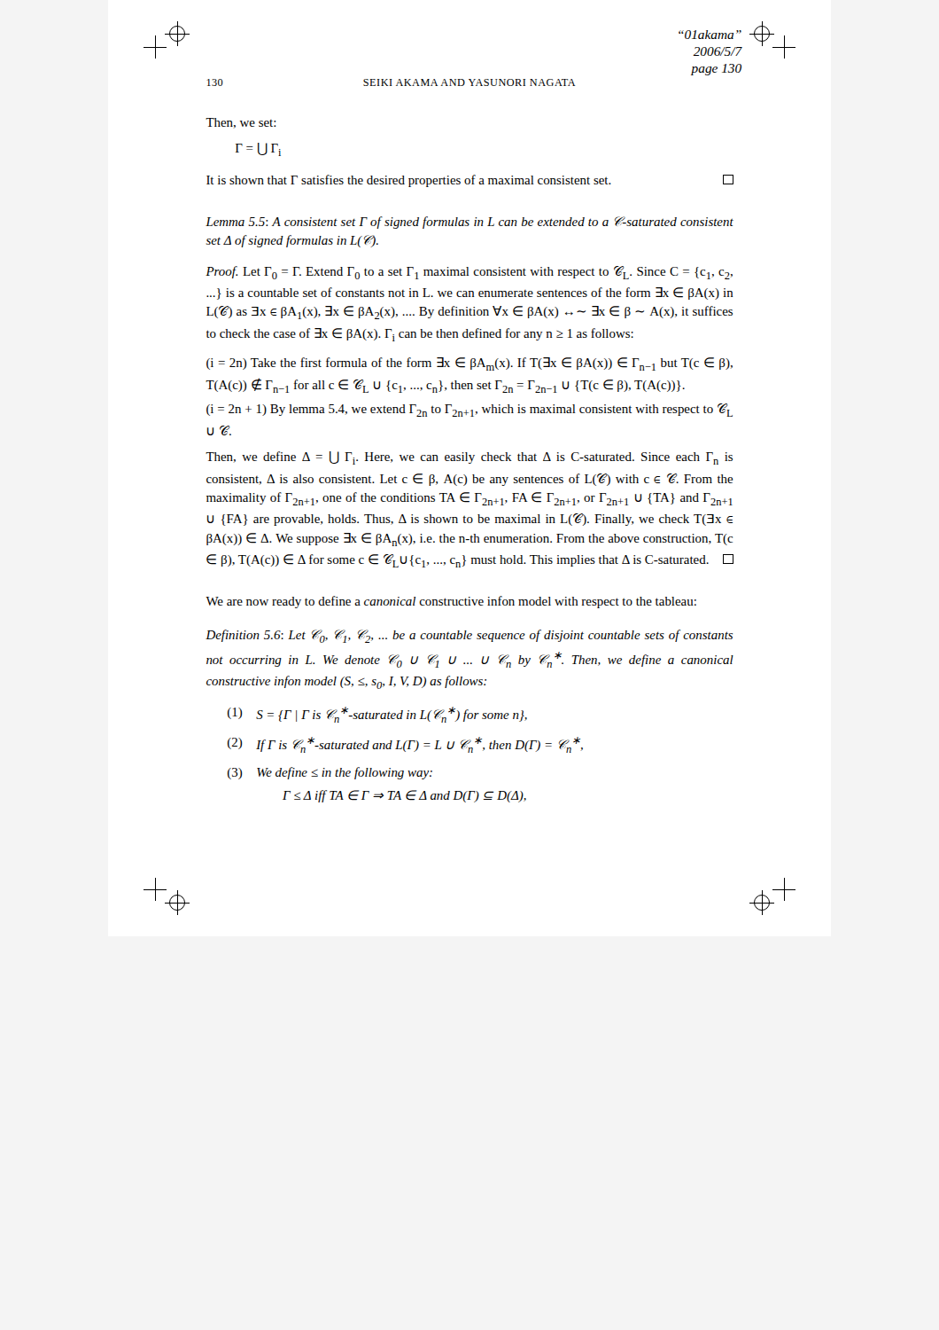“01akama”
2006/5/7
page 130
130 SEIKI AKAMA AND YASUNORI NAGATA
Then, we set:
Γ = ⋃ Γi
It is shown that Γ satisfies the desired properties of a maximal consistent set.
Lemma 5.5: A consistent set Γ of signed formulas in L can be extended to a 𝒞-saturated consistent set Δ of signed formulas in L(𝒞).
Proof. Let Γ0 = Γ. Extend Γ0 to a set Γ1 maximal consistent with respect to 𝒞L. Since C = {c1, c2, ...} is a countable set of constants not in L. we can enumerate sentences of the form ∃x ∈ βA(x) in L(𝒞) as ∃x ∈ βA1(x), ∃x ∈ βA2(x), .... By definition ∀x ∈ βA(x) ↔∼ ∃x ∈ β ∼ A(x), it suffices to check the case of ∃x ∈ βA(x). Γi can be then defined for any n ≥ 1 as follows:
(i = 2n) Take the first formula of the form ∃x ∈ βAm(x). If T(∃x ∈ βA(x)) ∈ Γn−1 but T(c ∈ β), T(A(c)) ∉ Γn−1 for all c ∈ 𝒞L ∪ {c1, ..., cn}, then set Γ2n = Γ2n−1 ∪ {T(c ∈ β), T(A(c))}.
(i = 2n + 1) By lemma 5.4, we extend Γ2n to Γ2n+1, which is maximal consistent with respect to 𝒞L ∪ 𝒞.
Then, we define Δ = ⋃ Γi. Here, we can easily check that Δ is C-saturated. Since each Γn is consistent, Δ is also consistent. Let c ∈ β, A(c) be any sentences of L(𝒞) with c ∈ 𝒞. From the maximality of Γ2n+1, one of the conditions TA ∈ Γ2n+1, FA ∈ Γ2n+1, or Γ2n+1 ∪ {TA} and Γ2n+1 ∪ {FA} are provable, holds. Thus, Δ is shown to be maximal in L(𝒞). Finally, we check T(∃x ∈ βA(x)) ∈ Δ. We suppose ∃x ∈ βAn(x), i.e. the n-th enumeration. From the above construction, T(c ∈ β), T(A(c)) ∈ Δ for some c ∈ 𝒞L∪{c1, ..., cn} must hold. This implies that Δ is C-saturated.
We are now ready to define a canonical constructive infon model with respect to the tableau:
Definition 5.6: Let 𝒞0, 𝒞1, 𝒞2, ... be a countable sequence of disjoint countable sets of constants not occurring in L. We denote 𝒞0 ∪ 𝒞1 ∪ ... ∪ 𝒞n by 𝒞n∗. Then, we define a canonical constructive infon model (S, ≤, s0, I, V, D) as follows:
(1) S = {Γ | Γ is 𝒞n∗-saturated in L(𝒞n∗) for some n},
(2) If Γ is 𝒞n∗-saturated and L(Γ) = L ∪ 𝒞n∗, then D(Γ) = 𝒞n∗,
(3) We define ≤ in the following way: Γ ≤ Δ iff TA ∈ Γ ⇒ TA ∈ Δ and D(Γ) ⊆ D(Δ),